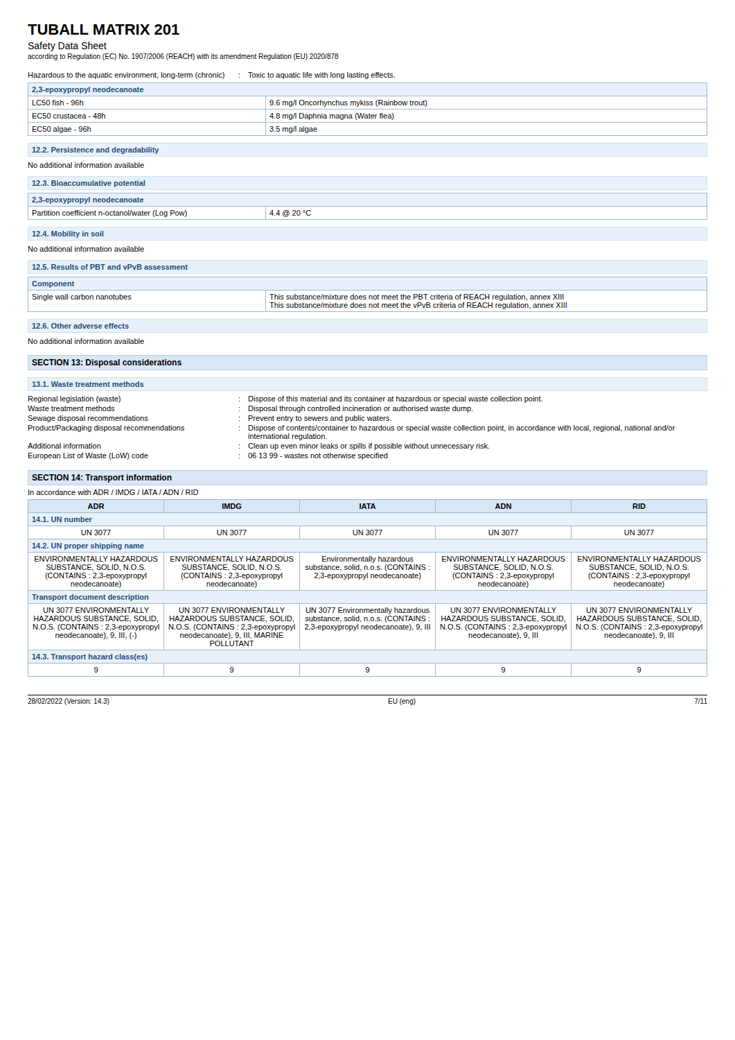TUBALL MATRIX 201
Safety Data Sheet
according to Regulation (EC) No. 1907/2006 (REACH) with its amendment Regulation (EU) 2020/878
| Hazardous to the aquatic environment, long-term (chronic) | : | Toxic to aquatic life with long lasting effects. |
| 2,3-epoxypropyl neodecanoate |
| LC50 fish - 96h | 9.6 mg/l Oncorhynchus mykiss (Rainbow trout) |
| EC50 crustacea - 48h | 4.8 mg/l Daphnia magna (Water flea) |
| EC50 algae - 96h | 3.5 mg/l algae |
12.2. Persistence and degradability
No additional information available
12.3. Bioaccumulative potential
| 2,3-epoxypropyl neodecanoate |
| Partition coefficient n-octanol/water (Log Pow) | 4.4 @ 20 °C |
12.4. Mobility in soil
No additional information available
12.5. Results of PBT and vPvB assessment
| Component |
| Single wall carbon nanotubes | This substance/mixture does not meet the PBT criteria of REACH regulation, annex XIII This substance/mixture does not meet the vPvB criteria of REACH regulation, annex XIII |
12.6. Other adverse effects
No additional information available
SECTION 13: Disposal considerations
13.1. Waste treatment methods
| Regional legislation (waste) | : | Dispose of this material and its container at hazardous or special waste collection point. |
| Waste treatment methods | : | Disposal through controlled incineration or authorised waste dump. |
| Sewage disposal recommendations | : | Prevent entry to sewers and public waters. |
| Product/Packaging disposal recommendations | : | Dispose of contents/container to hazardous or special waste collection point, in accordance with local, regional, national and/or international regulation. |
| Additional information | : | Clean up even minor leaks or spills if possible without unnecessary risk. |
| European List of Waste (LoW) code | : | 06 13 99 - wastes not otherwise specified |
SECTION 14: Transport information
In accordance with ADR / IMDG / IATA / ADN / RID
| ADR | IMDG | IATA | ADN | RID |
| --- | --- | --- | --- | --- |
| 14.1. UN number |
| UN 3077 | UN 3077 | UN 3077 | UN 3077 | UN 3077 |
| 14.2. UN proper shipping name |
| ENVIRONMENTALLY HAZARDOUS SUBSTANCE, SOLID, N.O.S. (CONTAINS : 2,3-epoxypropyl neodecanoate) | ENVIRONMENTALLY HAZARDOUS SUBSTANCE, SOLID, N.O.S. (CONTAINS : 2,3-epoxypropyl neodecanoate) | Environmentally hazardous substance, solid, n.o.s. (CONTAINS : 2,3-epoxypropyl neodecanoate) | ENVIRONMENTALLY HAZARDOUS SUBSTANCE, SOLID, N.O.S. (CONTAINS : 2,3-epoxypropyl neodecanoate) | ENVIRONMENTALLY HAZARDOUS SUBSTANCE, SOLID, N.O.S. (CONTAINS : 2,3-epoxypropyl neodecanoate) |
| Transport document description |
| UN 3077 ENVIRONMENTALLY HAZARDOUS SUBSTANCE, SOLID, N.O.S. (CONTAINS : 2,3-epoxypropyl neodecanoate), 9, III, (-) | UN 3077 ENVIRONMENTALLY HAZARDOUS SUBSTANCE, SOLID, N.O.S. (CONTAINS : 2,3-epoxypropyl neodecanoate), 9, III, MARINE POLLUTANT | UN 3077 Environmentally hazardous substance, solid, n.o.s. (CONTAINS : 2,3-epoxypropyl neodecanoate), 9, III | UN 3077 ENVIRONMENTALLY HAZARDOUS SUBSTANCE, SOLID, N.O.S. (CONTAINS : 2,3-epoxypropyl neodecanoate), 9, III | UN 3077 ENVIRONMENTALLY HAZARDOUS SUBSTANCE, SOLID, N.O.S. (CONTAINS : 2,3-epoxypropyl neodecanoate), 9, III |
| 14.3. Transport hazard class(es) |
| 9 | 9 | 9 | 9 | 9 |
28/02/2022 (Version: 14.3) EU (eng) 7/11